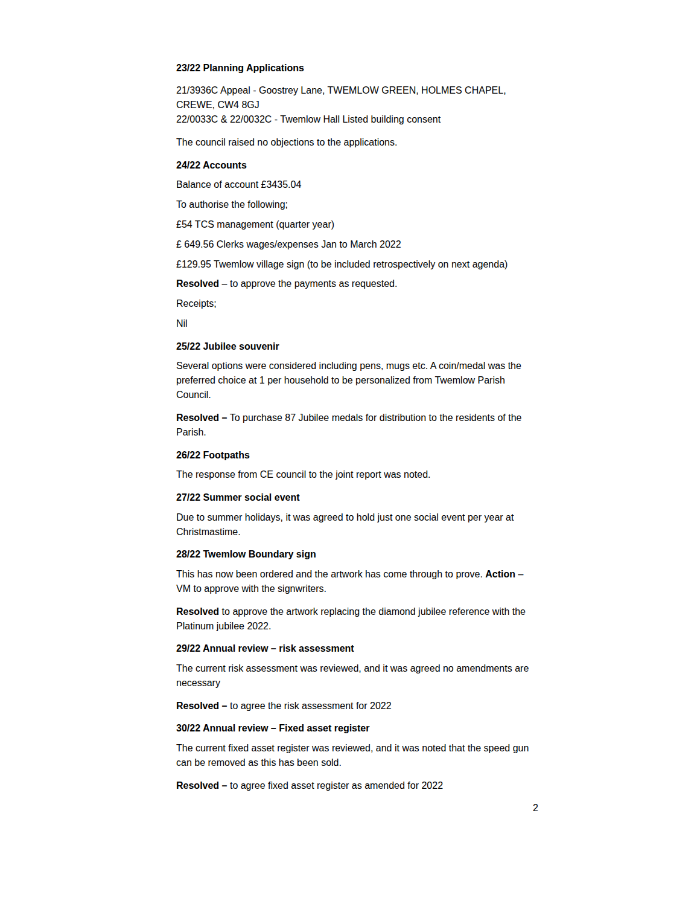23/22 Planning Applications
21/3936C Appeal - Goostrey Lane, TWEMLOW GREEN, HOLMES CHAPEL, CREWE, CW4 8GJ
22/0033C & 22/0032C - Twemlow Hall Listed building consent
The council raised no objections to the applications.
24/22 Accounts
Balance of account £3435.04
To authorise the following;
£54 TCS management (quarter year)
£ 649.56 Clerks wages/expenses Jan to March 2022
£129.95 Twemlow village sign (to be included retrospectively on next agenda)
Resolved – to approve the payments as requested.
Receipts;
Nil
25/22 Jubilee souvenir
Several options were considered including pens, mugs etc. A coin/medal was the preferred choice at 1 per household to be personalized from Twemlow Parish Council.
Resolved – To purchase 87 Jubilee medals for distribution to the residents of the Parish.
26/22 Footpaths
The response from CE council to the joint report was noted.
27/22 Summer social event
Due to summer holidays, it was agreed to hold just one social event per year at Christmastime.
28/22 Twemlow Boundary sign
This has now been ordered and the artwork has come through to prove. Action – VM to approve with the signwriters.
Resolved to approve the artwork replacing the diamond jubilee reference with the Platinum jubilee 2022.
29/22 Annual review – risk assessment
The current risk assessment was reviewed, and it was agreed no amendments are necessary
Resolved – to agree the risk assessment for 2022
30/22 Annual review – Fixed asset register
The current fixed asset register was reviewed, and it was noted that the speed gun can be removed as this has been sold.
Resolved – to agree fixed asset register as amended for 2022
2